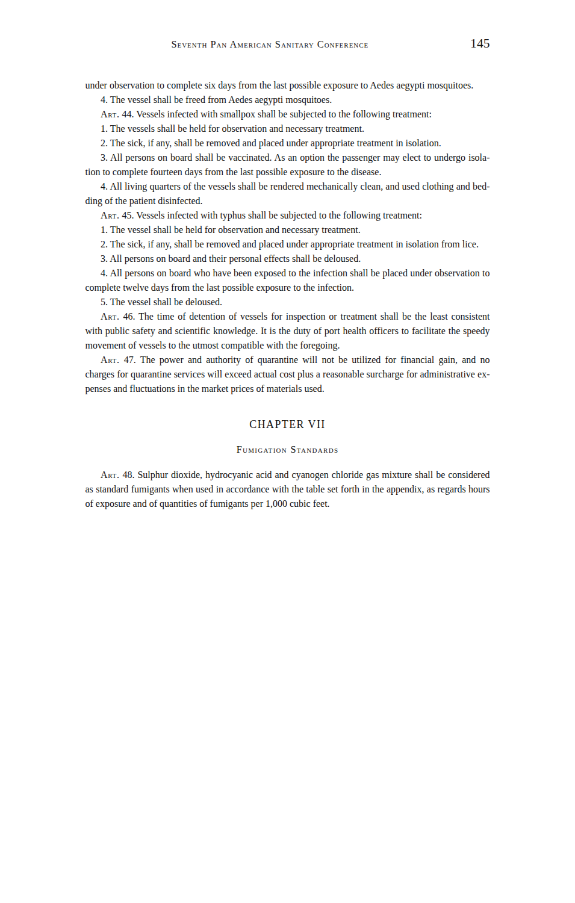Seventh Pan American Sanitary Conference
145
under observation to complete six days from the last possible exposure to Aedes aegypti mosquitoes.
4. The vessel shall be freed from Aedes aegypti mosquitoes.
Art. 44. Vessels infected with smallpox shall be subjected to the following treatment:
1. The vessels shall be held for observation and necessary treatment.
2. The sick, if any, shall be removed and placed under appropriate treatment in isolation.
3. All persons on board shall be vaccinated. As an option the passenger may elect to undergo isolation to complete fourteen days from the last possible exposure to the disease.
4. All living quarters of the vessels shall be rendered mechanically clean, and used clothing and bedding of the patient disinfected.
Art. 45. Vessels infected with typhus shall be subjected to the following treatment:
1. The vessel shall be held for observation and necessary treatment.
2. The sick, if any, shall be removed and placed under appropriate treatment in isolation from lice.
3. All persons on board and their personal effects shall be deloused.
4. All persons on board who have been exposed to the infection shall be placed under observation to complete twelve days from the last possible exposure to the infection.
5. The vessel shall be deloused.
Art. 46. The time of detention of vessels for inspection or treatment shall be the least consistent with public safety and scientific knowledge. It is the duty of port health officers to facilitate the speedy movement of vessels to the utmost compatible with the foregoing.
Art. 47. The power and authority of quarantine will not be utilized for financial gain, and no charges for quarantine services will exceed actual cost plus a reasonable surcharge for administrative expenses and fluctuations in the market prices of materials used.
CHAPTER VII
Fumigation Standards
Art. 48. Sulphur dioxide, hydrocyanic acid and cyanogen chloride gas mixture shall be considered as standard fumigants when used in accordance with the table set forth in the appendix, as regards hours of exposure and of quantities of fumigants per 1,000 cubic feet.